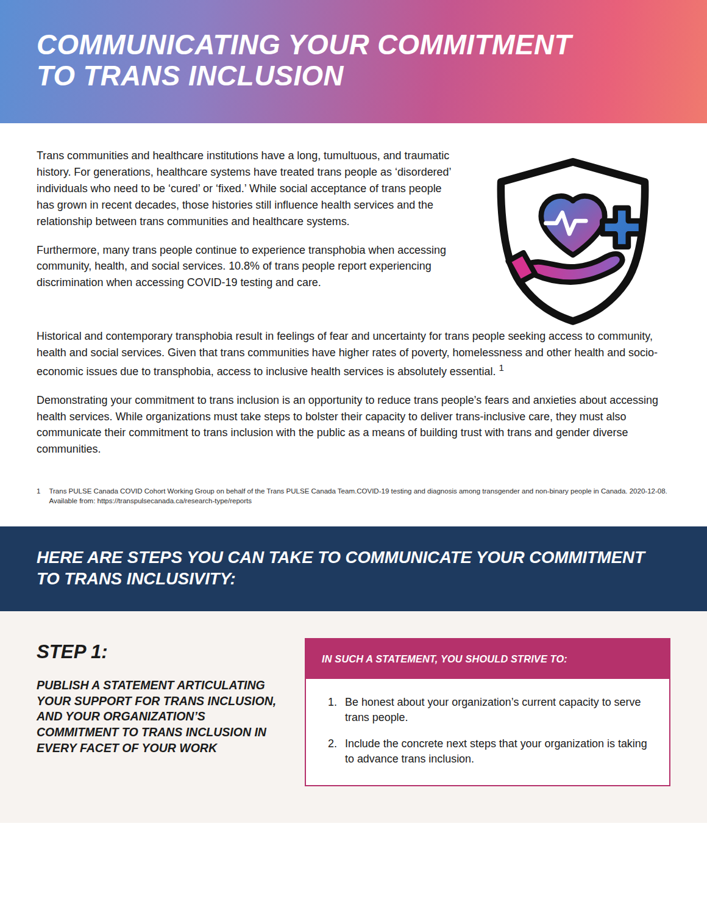Communicating Your Commitment
to Trans Inclusion
Trans communities and healthcare institutions have a long, tumultuous, and traumatic history. For generations, healthcare systems have treated trans people as ‘disordered’ individuals who need to be ‘cured’ or ‘fixed.’ While social acceptance of trans people has grown in recent decades, those histories still influence health services and the relationship between trans communities and healthcare systems.
Furthermore, many trans people continue to experience transphobia when accessing community, health, and social services. 10.8% of trans people report experiencing discrimination when accessing COVID-19 testing and care.
Historical and contemporary transphobia result in feelings of fear and uncertainty for trans people seeking access to community, health and social services. Given that trans communities have higher rates of poverty, homelessness and other health and socio-economic issues due to transphobia, access to inclusive health services is absolutely essential. 1
Demonstrating your commitment to trans inclusion is an opportunity to reduce trans people’s fears and anxieties about accessing health services. While organizations must take steps to bolster their capacity to deliver trans-inclusive care, they must also communicate their commitment to trans inclusion with the public as a means of building trust with trans and gender diverse communities.
1 Trans PULSE Canada COVID Cohort Working Group on behalf of the Trans PULSE Canada Team.COVID-19 testing and diagnosis among transgender and non-binary people in Canada. 2020-12-08. Available from: https://transpulsecanada.ca/research-type/reports
Here are steps you can take to communicate your commitment to trans inclusivity:
Step 1:
Publish a statement articulating your support for trans inclusion, and your organization’s commitment to trans inclusion in every facet of your work
In such a statement, you should strive to:
Be honest about your organization’s current capacity to serve trans people.
Include the concrete next steps that your organization is taking to advance trans inclusion.